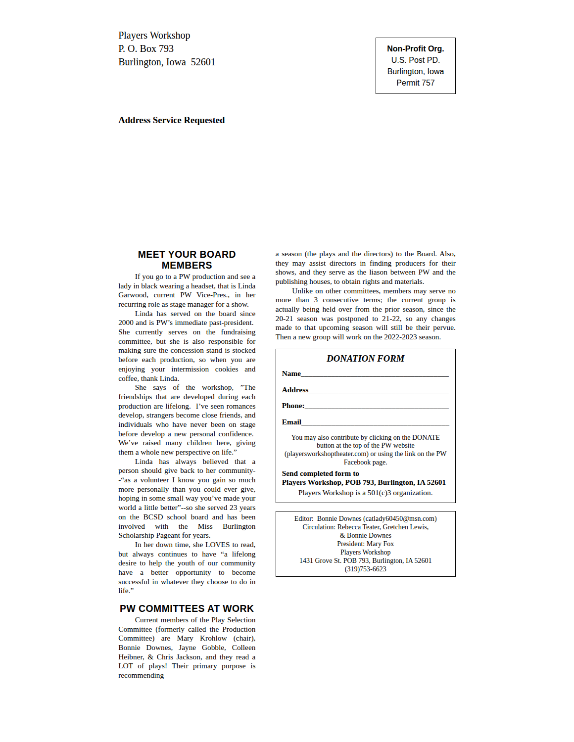Players Workshop
P. O. Box 793
Burlington, Iowa 52601
Non-Profit Org.
U.S. Post PD.
Burlington, Iowa
Permit 757
Address Service Requested
MEET YOUR BOARD MEMBERS
If you go to a PW production and see a lady in black wearing a headset, that is Linda Garwood, current PW Vice-Pres., in her recurring role as stage manager for a show.
Linda has served on the board since 2000 and is PW’s immediate past-president. She currently serves on the fundraising committee, but she is also responsible for making sure the concession stand is stocked before each production, so when you are enjoying your intermission cookies and coffee, thank Linda.
She says of the workshop, ”The friendships that are developed during each production are lifelong. I’ve seen romances develop, strangers become close friends, and individuals who have never been on stage before develop a new personal confidence. We’ve raised many children here, giving them a whole new perspective on life.”
Linda has always believed that a person should give back to her community--“as a volunteer I know you gain so much more personally than you could ever give, hoping in some small way you’ve made your world a little better”--so she served 23 years on the BCSD school board and has been involved with the Miss Burlington Scholarship Pageant for years.
In her down time, she LOVES to read, but always continues to have “a lifelong desire to help the youth of our community have a better opportunity to become successful in whatever they choose to do in life.”
PW COMMITTEES AT WORK
Current members of the Play Selection Committee (formerly called the Production Committee) are Mary Krohlow (chair), Bonnie Downes, Jayne Gobble, Colleen Heibner, & Chris Jackson, and they read a LOT of plays! Their primary purpose is recommending
a season (the plays and the directors) to the Board. Also, they may assist directors in finding producers for their shows, and they serve as the liason between PW and the publishing houses, to obtain rights and materials.
Unlike on other committees, members may serve no more than 3 consecutive terms; the current group is actually being held over from the prior season, since the 20-21 season was postponed to 21-22, so any changes made to that upcoming season will still be their pervue. Then a new group will work on the 2022-2023 season.
DONATION FORM
Name_______________________________________
Address_____________________________________
Phone:______________________________________
Email_______________________________________
You may also contribute by clicking on the DONATE button at the top of the PW website (playersworkshoptheater.com) or using the link on the PW Facebook page.
Send completed form to
Players Workshop, POB 793, Burlington, IA 52601
Players Workshop is a 501(c)3 organization.
Editor: Bonnie Downes (catlady60450@msn.com)
Circulation: Rebecca Teater, Gretchen Lewis,
& Bonnie Downes
President: Mary Fox
Players Workshop
1431 Grove St. POB 793, Burlington, IA 52601
(319)753-6623